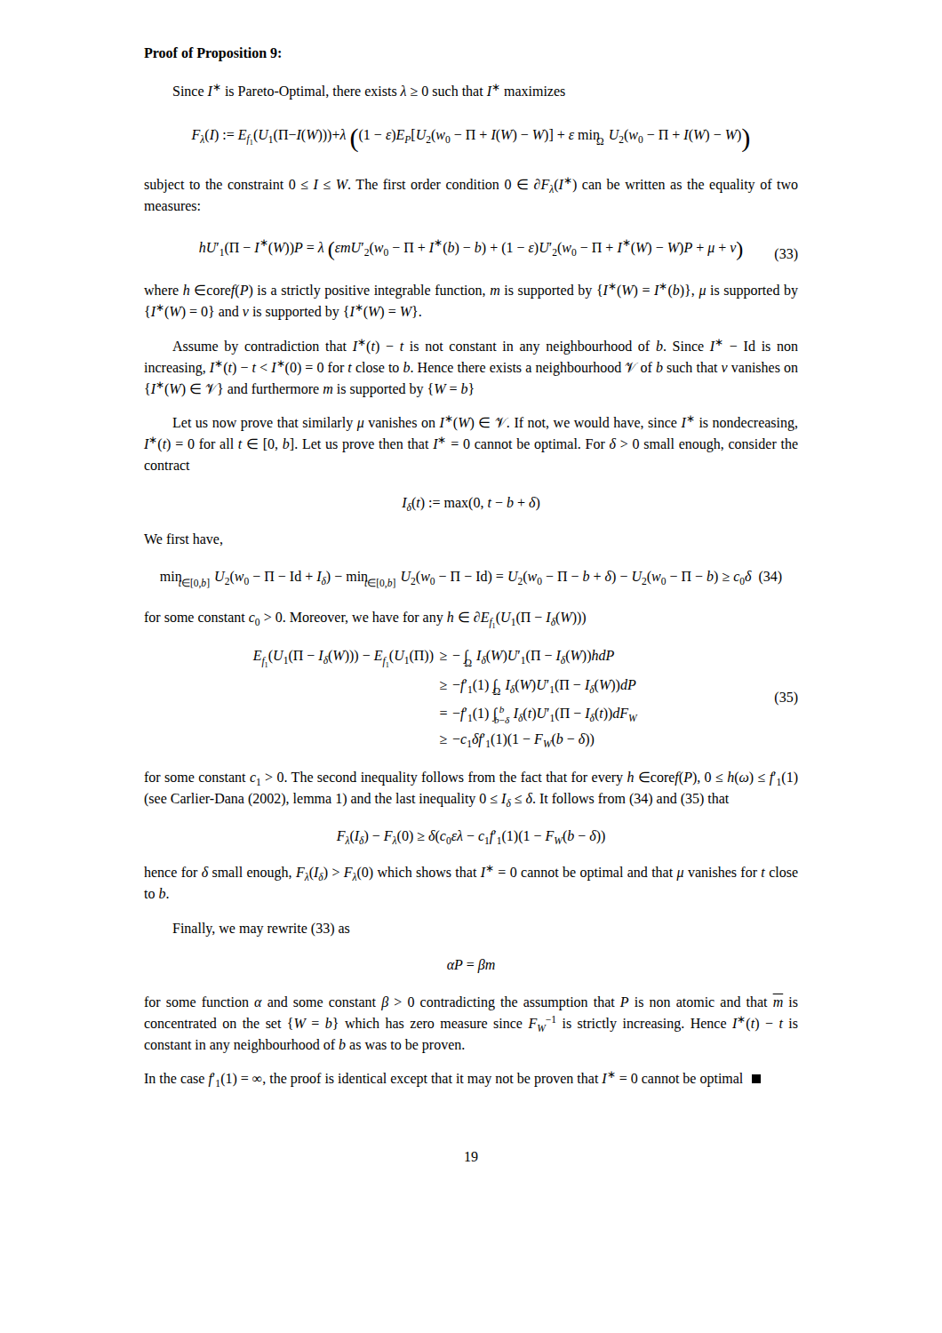Proof of Proposition 9:
Since I∗ is Pareto-Optimal, there exists λ ≥ 0 such that I∗ maximizes
Fλ(I) := Ef1(U1(Π−I(W)))+λ ((1 − ε)EP[U2(w0 − Π + I(W) − W)] + ε minΩ U2(w0 − Π + I(W) − W))
subject to the constraint 0 ≤ I ≤ W. The first order condition 0 ∈ ∂Fλ(I∗) can be written as the equality of two measures:
hU′1(Π − I∗(W))P = λ (εmU′2(w0 − Π + I∗(b) − b) + (1 − ε)U′2(w0 − Π + I∗(W) − W)P + μ + ν)
(33)
where h ∈coref(P) is a strictly positive integrable function, m is supported by {I∗(W) = I∗(b)}, μ is supported by {I∗(W) = 0} and ν is supported by {I∗(W) = W}.
Assume by contradiction that I∗(t) − t is not constant in any neighbourhood of b. Since I∗ − Id is non increasing, I∗(t) − t < I∗(0) = 0 for t close to b. Hence there exists a neighbourhood 𝒱 of b such that ν vanishes on {I∗(W) ∈ 𝒱} and furthermore m is supported by {W = b}
Let us now prove that similarly μ vanishes on I∗(W) ∈ 𝒱. If not, we would have, since I∗ is nondecreasing, I∗(t) = 0 for all t ∈ [0, b]. Let us prove then that I∗ = 0 cannot be optimal. For δ > 0 small enough, consider the contract
Iδ(t) := max(0, t − b + δ)
We first have,
mint∈[0,b] U2(w0 − Π − Id + Iδ) − mint∈[0,b] U2(w0 − Π − Id) = U2(w0 − Π − b + δ) − U2(w0 − Π − b) ≥ c0δ (34)
for some constant c0 > 0. Moreover, we have for any h ∈ ∂Ef1(U1(Π − Iδ(W)))
Ef1(U1(Π − Iδ(W))) − Ef1(U1(Π)) ≥ − ∫Ω Iδ(W)U′1(Π − Iδ(W))hdP
≥ −f′1(1) ∫Ω Iδ(W)U′1(Π − Iδ(W))dP
= −f′1(1) ∫bb−δ Iδ(t)U′1(Π − Iδ(t))dFW
≥ −c1δf′1(1)(1 − FW(b − δ))
(35)
for some constant c1 > 0. The second inequality follows from the fact that for every h ∈coref(P), 0 ≤ h(ω) ≤ f′1(1) (see Carlier-Dana (2002), lemma 1) and the last inequality 0 ≤ Iδ ≤ δ. It follows from (34) and (35) that
Fλ(Iδ) − Fλ(0) ≥ δ(c0ελ − c1f′1(1)(1 − FW(b − δ))
hence for δ small enough, Fλ(Iδ) > Fλ(0) which shows that I∗ = 0 cannot be optimal and that μ vanishes for t close to b.
Finally, we may rewrite (33) as
αP = βm
for some function α and some constant β > 0 contradicting the assumption that P is non atomic and that m is concentrated on the set {W = b} which has zero measure since FW−1 is strictly increasing. Hence I∗(t) − t is constant in any neighbourhood of b as was to be proven.
In the case f′1(1) = ∞, the proof is identical except that it may not be proven that I∗ = 0 cannot be optimal
19